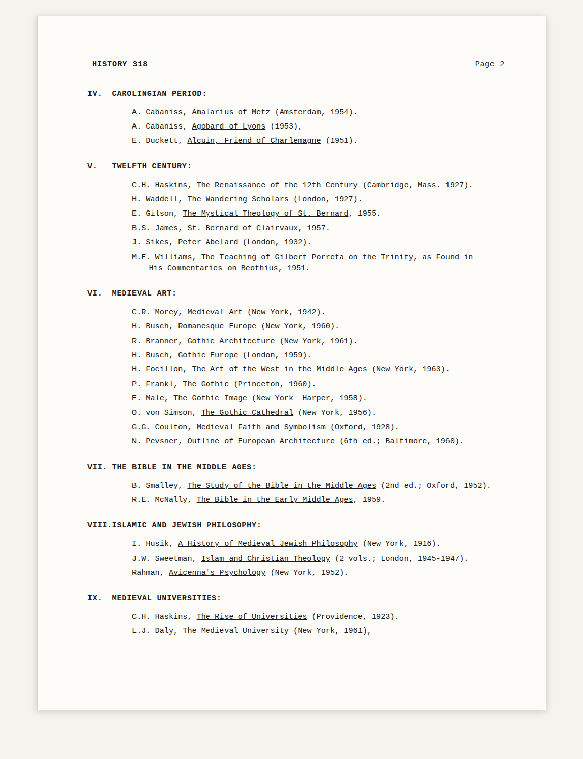HISTORY 318 Page 2
IV. Carolingian Period:
A. Cabaniss, Amalarius of Metz (Amsterdam, 1954).
A. Cabaniss, Agobard of Lyons (1953),
E. Duckett, Alcuin, Friend of Charlemagne (1951).
V. Twelfth Century:
C.H. Haskins, The Renaissance of the 12th Century (Cambridge, Mass. 1927).
H. Waddell, The Wandering Scholars (London, 1927).
E. Gilson, The Mystical Theology of St. Bernard, 1955.
B.S. James, St. Bernard of Clairvaux, 1957.
J. Sikes, Peter Abelard (London, 1932).
M.E. Williams, The Teaching of Gilbert Porreta on the Trinity, as Found inHis Commentaries on Beothius, 1951.
VI. Medieval Art:
C.R. Morey, Medieval Art (New York, 1942).
H. Busch, Romanesque Europe (New York, 1960).
R. Branner, Gothic Architecture (New York, 1961).
H. Busch, Gothic Europe (London, 1959).
H. Focillon, The Art of the West in the Middle Ages (New York, 1963).
P. Frankl, The Gothic (Princeton, 1960).
E. Male, The Gothic Image (New York Harper, 1958).
O. von Simson, The Gothic Cathedral (New York, 1956).
G.G. Coulton, Medieval Faith and Symbolism (Oxford, 1928).
N. Pevsner, Outline of European Architecture (6th ed.; Baltimore, 1960).
VII. The Bible in the Middle Ages:
B. Smalley, The Study of the Bible in the Middle Ages (2nd ed.; Oxford, 1952).
R.E. McNally, The Bible in the Early Middle Ages, 1959.
VIII. Islamic and Jewish Philosophy:
I. Husik, A History of Medieval Jewish Philosophy (New York, 1916).
J.W. Sweetman, Islam and Christian Theology (2 vols.; London, 1945-1947).
Rahman, Avicenna's Psychology (New York, 1952).
IX. Medieval Universities:
C.H. Haskins, The Rise of Universities (Providence, 1923).
L.J. Daly, The Medieval University (New York, 1961),